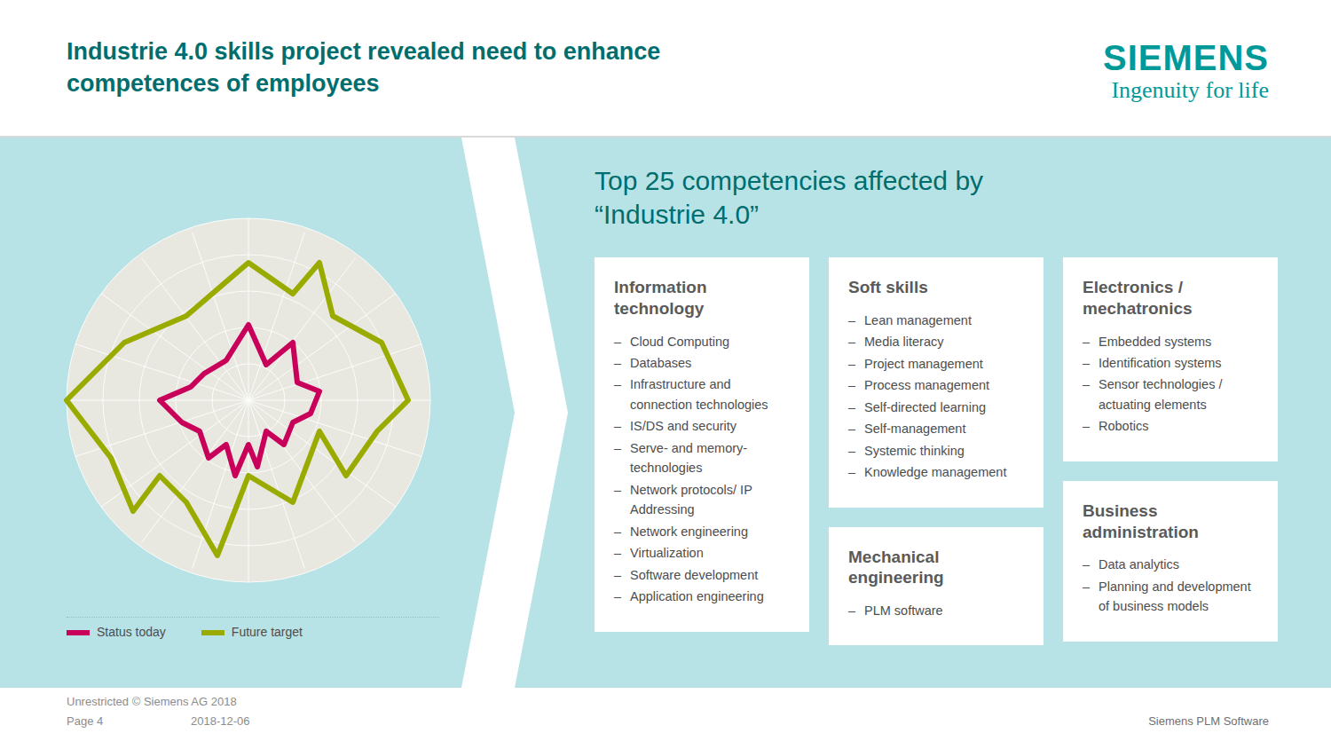Industrie 4.0 skills project revealed need to enhance
competences of employees
SIEMENS
Ingenuity for life
Status today Future target
Top 25 competencies affected by
“Industrie 4.0”
Information
technology
Cloud Computing
Databases
Infrastructure and connection technologies
IS/DS and security
Serve- and memory-technologies
Network protocols/ IP Addressing
Network engineering
Virtualization
Software development
Application engineering
Soft skills
Lean management
Media literacy
Project management
Process management
Self-directed learning
Self-management
Systemic thinking
Knowledge management
Mechanical
engineering
PLM software
Electronics /
mechatronics
Embedded systems
Identification systems
Sensor technologies / actuating elements
Robotics
Business
administration
Data analytics
Planning and development of business models
Unrestricted © Siemens AG 2018
Page 4
2018-12-06
Siemens PLM Software